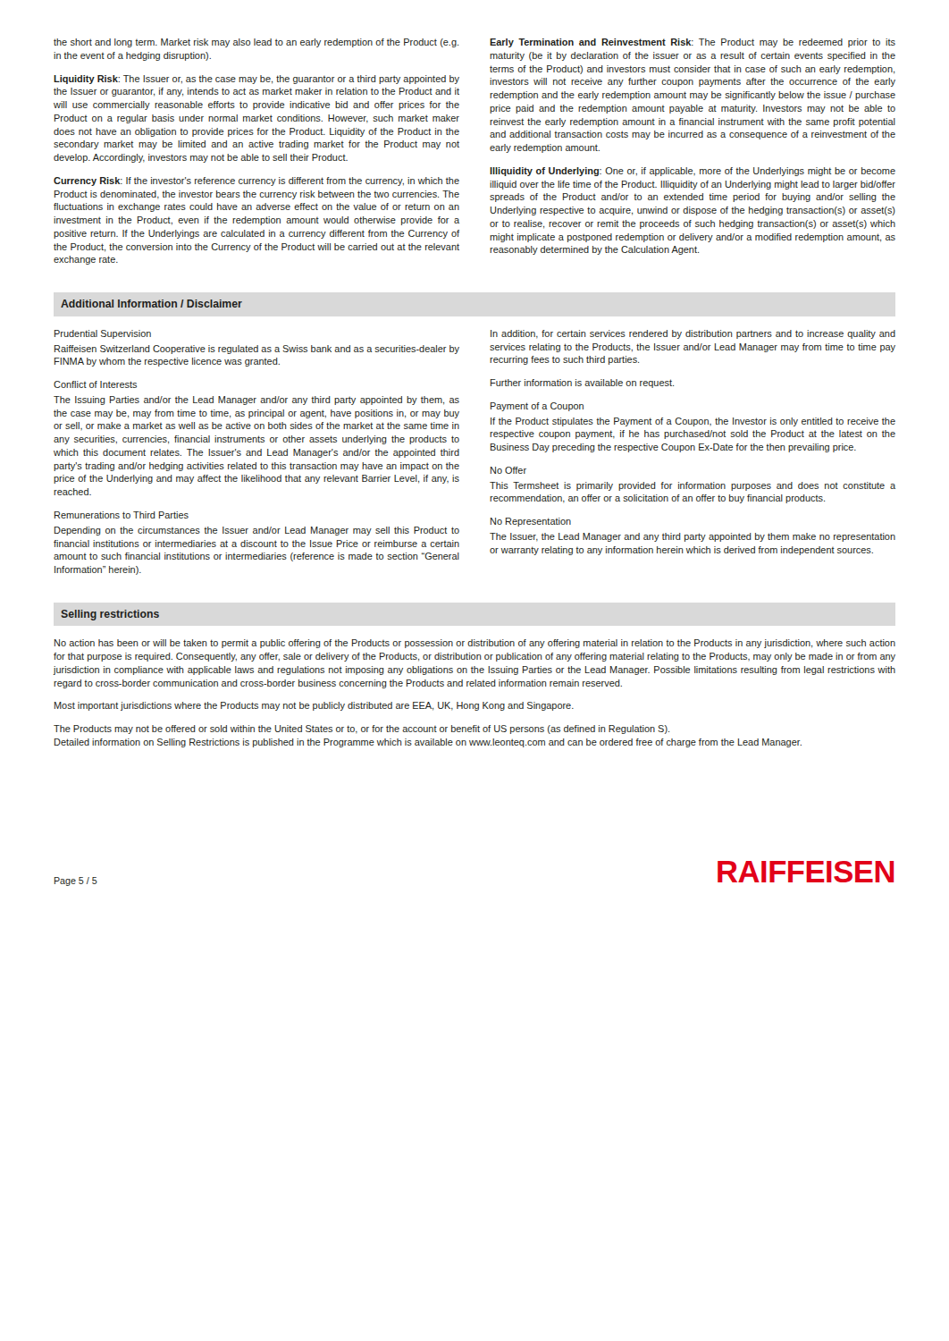the short and long term. Market risk may also lead to an early redemption of the Product (e.g. in the event of a hedging disruption).
Liquidity Risk: The Issuer or, as the case may be, the guarantor or a third party appointed by the Issuer or guarantor, if any, intends to act as market maker in relation to the Product and it will use commercially reasonable efforts to provide indicative bid and offer prices for the Product on a regular basis under normal market conditions. However, such market maker does not have an obligation to provide prices for the Product. Liquidity of the Product in the secondary market may be limited and an active trading market for the Product may not develop. Accordingly, investors may not be able to sell their Product.
Currency Risk: If the investor's reference currency is different from the currency, in which the Product is denominated, the investor bears the currency risk between the two currencies. The fluctuations in exchange rates could have an adverse effect on the value of or return on an investment in the Product, even if the redemption amount would otherwise provide for a positive return. If the Underlyings are calculated in a currency different from the Currency of the Product, the conversion into the Currency of the Product will be carried out at the relevant exchange rate.
Early Termination and Reinvestment Risk: The Product may be redeemed prior to its maturity (be it by declaration of the issuer or as a result of certain events specified in the terms of the Product) and investors must consider that in case of such an early redemption, investors will not receive any further coupon payments after the occurrence of the early redemption and the early redemption amount may be significantly below the issue / purchase price paid and the redemption amount payable at maturity. Investors may not be able to reinvest the early redemption amount in a financial instrument with the same profit potential and additional transaction costs may be incurred as a consequence of a reinvestment of the early redemption amount.
Illiquidity of Underlying: One or, if applicable, more of the Underlyings might be or become illiquid over the life time of the Product. Illiquidity of an Underlying might lead to larger bid/offer spreads of the Product and/or to an extended time period for buying and/or selling the Underlying respective to acquire, unwind or dispose of the hedging transaction(s) or asset(s) or to realise, recover or remit the proceeds of such hedging transaction(s) or asset(s) which might implicate a postponed redemption or delivery and/or a modified redemption amount, as reasonably determined by the Calculation Agent.
Additional Information / Disclaimer
Prudential Supervision
Raiffeisen Switzerland Cooperative is regulated as a Swiss bank and as a securities-dealer by FINMA by whom the respective licence was granted.
Conflict of Interests
The Issuing Parties and/or the Lead Manager and/or any third party appointed by them, as the case may be, may from time to time, as principal or agent, have positions in, or may buy or sell, or make a market as well as be active on both sides of the market at the same time in any securities, currencies, financial instruments or other assets underlying the products to which this document relates. The Issuer's and Lead Manager's and/or the appointed third party's trading and/or hedging activities related to this transaction may have an impact on the price of the Underlying and may affect the likelihood that any relevant Barrier Level, if any, is reached.
Remunerations to Third Parties
Depending on the circumstances the Issuer and/or Lead Manager may sell this Product to financial institutions or intermediaries at a discount to the Issue Price or reimburse a certain amount to such financial institutions or intermediaries (reference is made to section “General Information” herein).
In addition, for certain services rendered by distribution partners and to increase quality and services relating to the Products, the Issuer and/or Lead Manager may from time to time pay recurring fees to such third parties.
Further information is available on request.
Payment of a Coupon
If the Product stipulates the Payment of a Coupon, the Investor is only entitled to receive the respective coupon payment, if he has purchased/not sold the Product at the latest on the Business Day preceding the respective Coupon Ex-Date for the then prevailing price.
No Offer
This Termsheet is primarily provided for information purposes and does not constitute a recommendation, an offer or a solicitation of an offer to buy financial products.
No Representation
The Issuer, the Lead Manager and any third party appointed by them make no representation or warranty relating to any information herein which is derived from independent sources.
Selling restrictions
No action has been or will be taken to permit a public offering of the Products or possession or distribution of any offering material in relation to the Products in any jurisdiction, where such action for that purpose is required. Consequently, any offer, sale or delivery of the Products, or distribution or publication of any offering material relating to the Products, may only be made in or from any jurisdiction in compliance with applicable laws and regulations not imposing any obligations on the Issuing Parties or the Lead Manager. Possible limitations resulting from legal restrictions with regard to cross-border communication and cross-border business concerning the Products and related information remain reserved.
Most important jurisdictions where the Products may not be publicly distributed are EEA, UK, Hong Kong and Singapore.
The Products may not be offered or sold within the United States or to, or for the account or benefit of US persons (as defined in Regulation S).
Detailed information on Selling Restrictions is published in the Programme which is available on www.leonteq.com and can be ordered free of charge from the Lead Manager.
Page 5 / 5
RAIFFEISEN